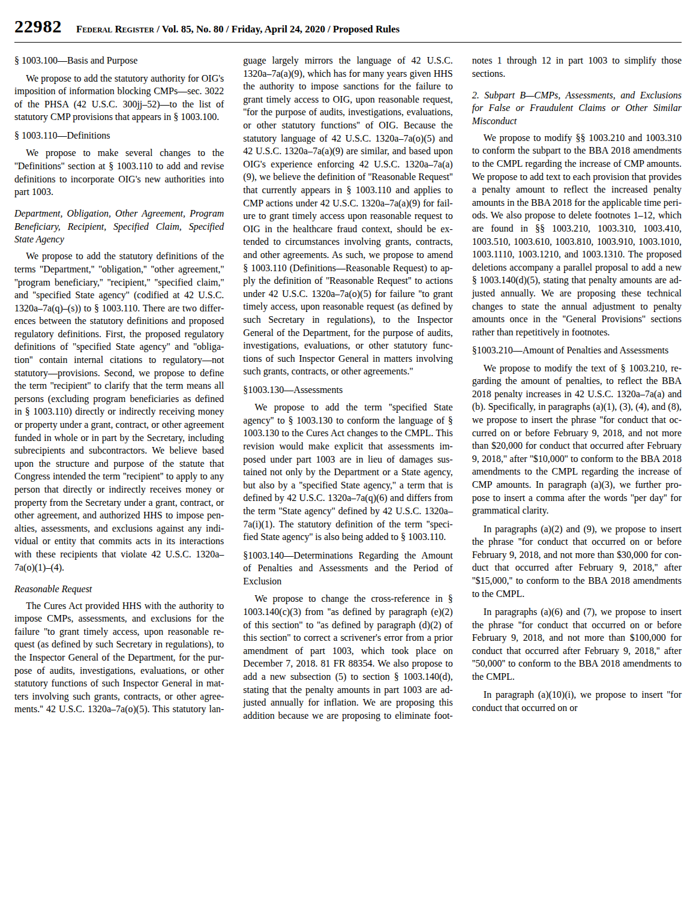22982 Federal Register / Vol. 85, No. 80 / Friday, April 24, 2020 / Proposed Rules
§ 1003.100—Basis and Purpose
We propose to add the statutory authority for OIG's imposition of information blocking CMPs—sec. 3022 of the PHSA (42 U.S.C. 300jj–52)—to the list of statutory CMP provisions that appears in § 1003.100.
§ 1003.110—Definitions
We propose to make several changes to the ''Definitions'' section at § 1003.110 to add and revise definitions to incorporate OIG's new authorities into part 1003.
Department, Obligation, Other Agreement, Program Beneficiary, Recipient, Specified Claim, Specified State Agency
We propose to add the statutory definitions of the terms ''Department,'' ''obligation,'' ''other agreement,'' ''program beneficiary,'' ''recipient,'' ''specified claim,'' and ''specified State agency'' (codified at 42 U.S.C. 1320a–7a(q)–(s)) to § 1003.110. There are two differences between the statutory definitions and proposed regulatory definitions. First, the proposed regulatory definitions of ''specified State agency'' and ''obligation'' contain internal citations to regulatory—not statutory—provisions. Second, we propose to define the term ''recipient'' to clarify that the term means all persons (excluding program beneficiaries as defined in § 1003.110) directly or indirectly receiving money or property under a grant, contract, or other agreement funded in whole or in part by the Secretary, including subrecipients and subcontractors. We believe based upon the structure and purpose of the statute that Congress intended the term ''recipient'' to apply to any person that directly or indirectly receives money or property from the Secretary under a grant, contract, or other agreement, and authorized HHS to impose penalties, assessments, and exclusions against any individual or entity that commits acts in its interactions with these recipients that violate 42 U.S.C. 1320a–7a(o)(1)–(4).
Reasonable Request
The Cures Act provided HHS with the authority to impose CMPs, assessments, and exclusions for the failure ''to grant timely access, upon reasonable request (as defined by such Secretary in regulations), to the Inspector General of the Department, for the purpose of audits, investigations, evaluations, or other statutory functions of such Inspector General in matters involving such grants, contracts, or other agreements.'' 42 U.S.C. 1320a–7a(o)(5). This statutory language largely mirrors the language of 42 U.S.C. 1320a–7a(a)(9), which has for many years given HHS the authority to impose sanctions for the failure to grant timely access to OIG, upon reasonable request, ''for the purpose of audits, investigations, evaluations, or other statutory functions'' of OIG. Because the statutory language of 42 U.S.C. 1320a–7a(o)(5) and 42 U.S.C. 1320a–7a(a)(9) are similar, and based upon OIG's experience enforcing 42 U.S.C. 1320a–7a(a)(9), we believe the definition of ''Reasonable Request'' that currently appears in § 1003.110 and applies to CMP actions under 42 U.S.C. 1320a–7a(a)(9) for failure to grant timely access upon reasonable request to OIG in the healthcare fraud context, should be extended to circumstances involving grants, contracts, and other agreements. As such, we propose to amend § 1003.110 (Definitions—Reasonable Request) to apply the definition of ''Reasonable Request'' to actions under 42 U.S.C. 1320a–7a(o)(5) for failure ''to grant timely access, upon reasonable request (as defined by such Secretary in regulations), to the Inspector General of the Department, for the purpose of audits, investigations, evaluations, or other statutory functions of such Inspector General in matters involving such grants, contracts, or other agreements.''
§1003.130—Assessments
We propose to add the term ''specified State agency'' to § 1003.130 to conform the language of § 1003.130 to the Cures Act changes to the CMPL. This revision would make explicit that assessments imposed under part 1003 are in lieu of damages sustained not only by the Department or a State agency, but also by a ''specified State agency,'' a term that is defined by 42 U.S.C. 1320a–7a(q)(6) and differs from the term ''State agency'' defined by 42 U.S.C. 1320a–7a(i)(1). The statutory definition of the term ''specified State agency'' is also being added to § 1003.110.
§1003.140—Determinations Regarding the Amount of Penalties and Assessments and the Period of Exclusion
We propose to change the cross-reference in § 1003.140(c)(3) from ''as defined by paragraph (e)(2) of this section'' to ''as defined by paragraph (d)(2) of this section'' to correct a scrivener's error from a prior amendment of part 1003, which took place on December 7, 2018. 81 FR 88354. We also propose to add a new subsection (5) to section § 1003.140(d), stating that the penalty amounts in part 1003 are adjusted annually for inflation. We are proposing this addition because we are proposing to eliminate footnotes 1 through 12 in part 1003 to simplify those sections.
2. Subpart B—CMPs, Assessments, and Exclusions for False or Fraudulent Claims or Other Similar Misconduct
We propose to modify §§ 1003.210 and 1003.310 to conform the subpart to the BBA 2018 amendments to the CMPL regarding the increase of CMP amounts. We propose to add text to each provision that provides a penalty amount to reflect the increased penalty amounts in the BBA 2018 for the applicable time periods. We also propose to delete footnotes 1–12, which are found in §§ 1003.210, 1003.310, 1003.410, 1003.510, 1003.610, 1003.810, 1003.910, 1003.1010, 1003.1110, 1003.1210, and 1003.1310. The proposed deletions accompany a parallel proposal to add a new § 1003.140(d)(5), stating that penalty amounts are adjusted annually. We are proposing these technical changes to state the annual adjustment to penalty amounts once in the ''General Provisions'' sections rather than repetitively in footnotes.
§1003.210—Amount of Penalties and Assessments
We propose to modify the text of § 1003.210, regarding the amount of penalties, to reflect the BBA 2018 penalty increases in 42 U.S.C. 1320a–7a(a) and (b). Specifically, in paragraphs (a)(1), (3), (4), and (8), we propose to insert the phrase ''for conduct that occurred on or before February 9, 2018, and not more than $20,000 for conduct that occurred after February 9, 2018,'' after ''$10,000'' to conform to the BBA 2018 amendments to the CMPL regarding the increase of CMP amounts. In paragraph (a)(3), we further propose to insert a comma after the words ''per day'' for grammatical clarity.
In paragraphs (a)(2) and (9), we propose to insert the phrase ''for conduct that occurred on or before February 9, 2018, and not more than $30,000 for conduct that occurred after February 9, 2018,'' after ''$15,000,'' to conform to the BBA 2018 amendments to the CMPL.
In paragraphs (a)(6) and (7), we propose to insert the phrase ''for conduct that occurred on or before February 9, 2018, and not more than $100,000 for conduct that occurred after February 9, 2018,'' after ''50,000'' to conform to the BBA 2018 amendments to the CMPL.
In paragraph (a)(10)(i), we propose to insert ''for conduct that occurred on or